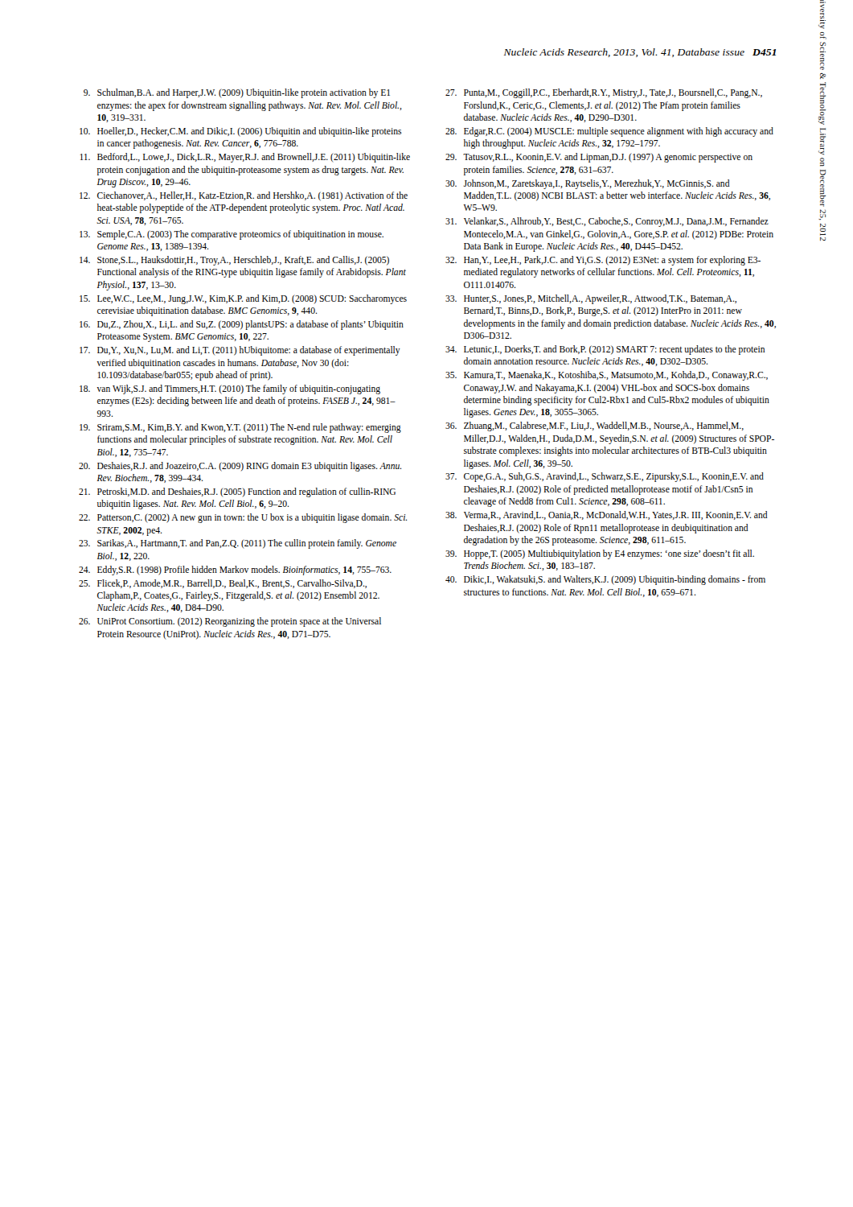Nucleic Acids Research, 2013, Vol. 41, Database issue D451
9. Schulman,B.A. and Harper,J.W. (2009) Ubiquitin-like protein activation by E1 enzymes: the apex for downstream signalling pathways. Nat. Rev. Mol. Cell Biol., 10, 319–331.
10. Hoeller,D., Hecker,C.M. and Dikic,I. (2006) Ubiquitin and ubiquitin-like proteins in cancer pathogenesis. Nat. Rev. Cancer, 6, 776–788.
11. Bedford,L., Lowe,J., Dick,L.R., Mayer,R.J. and Brownell,J.E. (2011) Ubiquitin-like protein conjugation and the ubiquitin-proteasome system as drug targets. Nat. Rev. Drug Discov., 10, 29–46.
12. Ciechanover,A., Heller,H., Katz-Etzion,R. and Hershko,A. (1981) Activation of the heat-stable polypeptide of the ATP-dependent proteolytic system. Proc. Natl Acad. Sci. USA, 78, 761–765.
13. Semple,C.A. (2003) The comparative proteomics of ubiquitination in mouse. Genome Res., 13, 1389–1394.
14. Stone,S.L., Hauksdottir,H., Troy,A., Herschleb,J., Kraft,E. and Callis,J. (2005) Functional analysis of the RING-type ubiquitin ligase family of Arabidopsis. Plant Physiol., 137, 13–30.
15. Lee,W.C., Lee,M., Jung,J.W., Kim,K.P. and Kim,D. (2008) SCUD: Saccharomyces cerevisiae ubiquitination database. BMC Genomics, 9, 440.
16. Du,Z., Zhou,X., Li,L. and Su,Z. (2009) plantsUPS: a database of plants’ Ubiquitin Proteasome System. BMC Genomics, 10, 227.
17. Du,Y., Xu,N., Lu,M. and Li,T. (2011) hUbiquitome: a database of experimentally verified ubiquitination cascades in humans. Database, Nov 30 (doi: 10.1093/database/bar055; epub ahead of print).
18. van Wijk,S.J. and Timmers,H.T. (2010) The family of ubiquitin-conjugating enzymes (E2s): deciding between life and death of proteins. FASEB J., 24, 981–993.
19. Sriram,S.M., Kim,B.Y. and Kwon,Y.T. (2011) The N-end rule pathway: emerging functions and molecular principles of substrate recognition. Nat. Rev. Mol. Cell Biol., 12, 735–747.
20. Deshaies,R.J. and Joazeiro,C.A. (2009) RING domain E3 ubiquitin ligases. Annu. Rev. Biochem., 78, 399–434.
21. Petroski,M.D. and Deshaies,R.J. (2005) Function and regulation of cullin-RING ubiquitin ligases. Nat. Rev. Mol. Cell Biol., 6, 9–20.
22. Patterson,C. (2002) A new gun in town: the U box is a ubiquitin ligase domain. Sci. STKE, 2002, pe4.
23. Sarikas,A., Hartmann,T. and Pan,Z.Q. (2011) The cullin protein family. Genome Biol., 12, 220.
24. Eddy,S.R. (1998) Profile hidden Markov models. Bioinformatics, 14, 755–763.
25. Flicek,P., Amode,M.R., Barrell,D., Beal,K., Brent,S., Carvalho-Silva,D., Clapham,P., Coates,G., Fairley,S., Fitzgerald,S. et al. (2012) Ensembl 2012. Nucleic Acids Res., 40, D84–D90.
26. UniProt Consortium. (2012) Reorganizing the protein space at the Universal Protein Resource (UniProt). Nucleic Acids Res., 40, D71–D75.
27. Punta,M., Coggill,P.C., Eberhardt,R.Y., Mistry,J., Tate,J., Boursnell,C., Pang,N., Forslund,K., Ceric,G., Clements,J. et al. (2012) The Pfam protein families database. Nucleic Acids Res., 40, D290–D301.
28. Edgar,R.C. (2004) MUSCLE: multiple sequence alignment with high accuracy and high throughput. Nucleic Acids Res., 32, 1792–1797.
29. Tatusov,R.L., Koonin,E.V. and Lipman,D.J. (1997) A genomic perspective on protein families. Science, 278, 631–637.
30. Johnson,M., Zaretskaya,I., Raytselis,Y., Merezhuk,Y., McGinnis,S. and Madden,T.L. (2008) NCBI BLAST: a better web interface. Nucleic Acids Res., 36, W5–W9.
31. Velankar,S., Alhroub,Y., Best,C., Caboche,S., Conroy,M.J., Dana,J.M., Fernandez Montecelo,M.A., van Ginkel,G., Golovin,A., Gore,S.P. et al. (2012) PDBe: Protein Data Bank in Europe. Nucleic Acids Res., 40, D445–D452.
32. Han,Y., Lee,H., Park,J.C. and Yi,G.S. (2012) E3Net: a system for exploring E3-mediated regulatory networks of cellular functions. Mol. Cell. Proteomics, 11, O111.014076.
33. Hunter,S., Jones,P., Mitchell,A., Apweiler,R., Attwood,T.K., Bateman,A., Bernard,T., Binns,D., Bork,P., Burge,S. et al. (2012) InterPro in 2011: new developments in the family and domain prediction database. Nucleic Acids Res., 40, D306–D312.
34. Letunic,I., Doerks,T. and Bork,P. (2012) SMART 7: recent updates to the protein domain annotation resource. Nucleic Acids Res., 40, D302–D305.
35. Kamura,T., Maenaka,K., Kotoshiba,S., Matsumoto,M., Kohda,D., Conaway,R.C., Conaway,J.W. and Nakayama,K.I. (2004) VHL-box and SOCS-box domains determine binding specificity for Cul2-Rbx1 and Cul5-Rbx2 modules of ubiquitin ligases. Genes Dev., 18, 3055–3065.
36. Zhuang,M., Calabrese,M.F., Liu,J., Waddell,M.B., Nourse,A., Hammel,M., Miller,D.J., Walden,H., Duda,D.M., Seyedin,S.N. et al. (2009) Structures of SPOP-substrate complexes: insights into molecular architectures of BTB-Cul3 ubiquitin ligases. Mol. Cell, 36, 39–50.
37. Cope,G.A., Suh,G.S., Aravind,L., Schwarz,S.E., Zipursky,S.L., Koonin,E.V. and Deshaies,R.J. (2002) Role of predicted metalloprotease motif of Jab1/Csn5 in cleavage of Nedd8 from Cul1. Science, 298, 608–611.
38. Verma,R., Aravind,L., Oania,R., McDonald,W.H., Yates,J.R. III, Koonin,E.V. and Deshaies,R.J. (2002) Role of Rpn11 metalloprotease in deubiquitination and degradation by the 26S proteasome. Science, 298, 611–615.
39. Hoppe,T. (2005) Multiubiquitylation by E4 enzymes: ‘one size’ doesn’t fit all. Trends Biochem. Sci., 30, 183–187.
40. Dikic,I., Wakatsuki,S. and Walters,K.J. (2009) Ubiquitin-binding domains - from structures to functions. Nat. Rev. Mol. Cell Biol., 10, 659–671.
Downloaded from http://nar.oxfordjournals.org/ at Huazhong University of Science & Technology Library on December 25, 2012